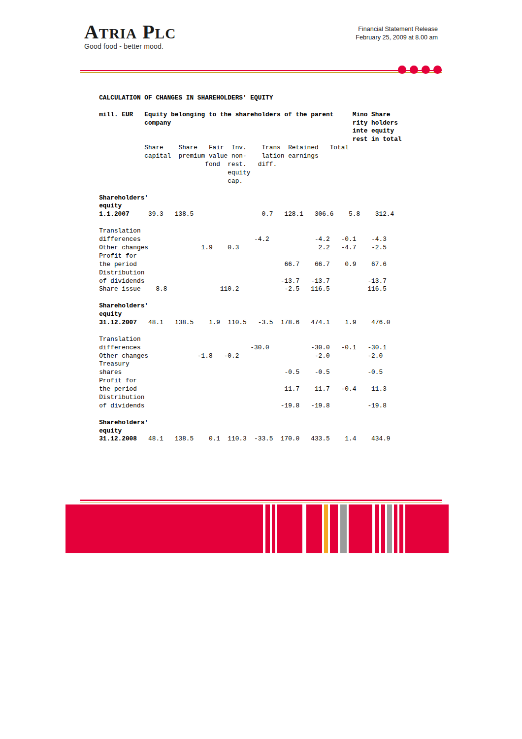ATRIA PLC
Good food - better mood.
Financial Statement Release
February 25, 2009 at 8.00 am
CALCULATION OF CHANGES IN SHAREHOLDERS' EQUITY

mill. EUR   Equity belonging to the shareholders of the parent     Mino Share
            company                                                rity holders
                                                                   inte equity
                                                                   rest in total
            Share    Share   Fair  Inv.    Trans  Retained   Total
            capital  premium value non-    lation earnings
                            fond  rest.   diff.
                                  equity
                                  cap.

Shareholders'
equity
1.1.2007     39.3   138.5                  0.7   128.1   306.6    5.8    312.4

Translation
differences                              -4.2            -4.2   -0.1    -4.3
Other changes              1.9    0.3                     2.2   -4.7    -2.5
Profit for
the period                                       66.7    66.7    0.9    67.6
Distribution
of dividends                                    -13.7   -13.7          -13.7
Share issue    8.8              110.2            -2.5   116.5          116.5

Shareholders'
equity
31.12.2007   48.1   138.5    1.9  110.5   -3.5  178.6   474.1    1.9    476.0

Translation
differences                             -30.0           -30.0   -0.1   -30.1
Other changes             -1.8   -0.2                    -2.0          -2.0
Treasury
shares                                           -0.5    -0.5          -0.5
Profit for
the period                                       11.7    11.7   -0.4    11.3
Distribution
of dividends                                    -19.8   -19.8          -19.8

Shareholders'
equity
31.12.2008   48.1   138.5    0.1  110.3  -33.5  170.0   433.5    1.4    434.9